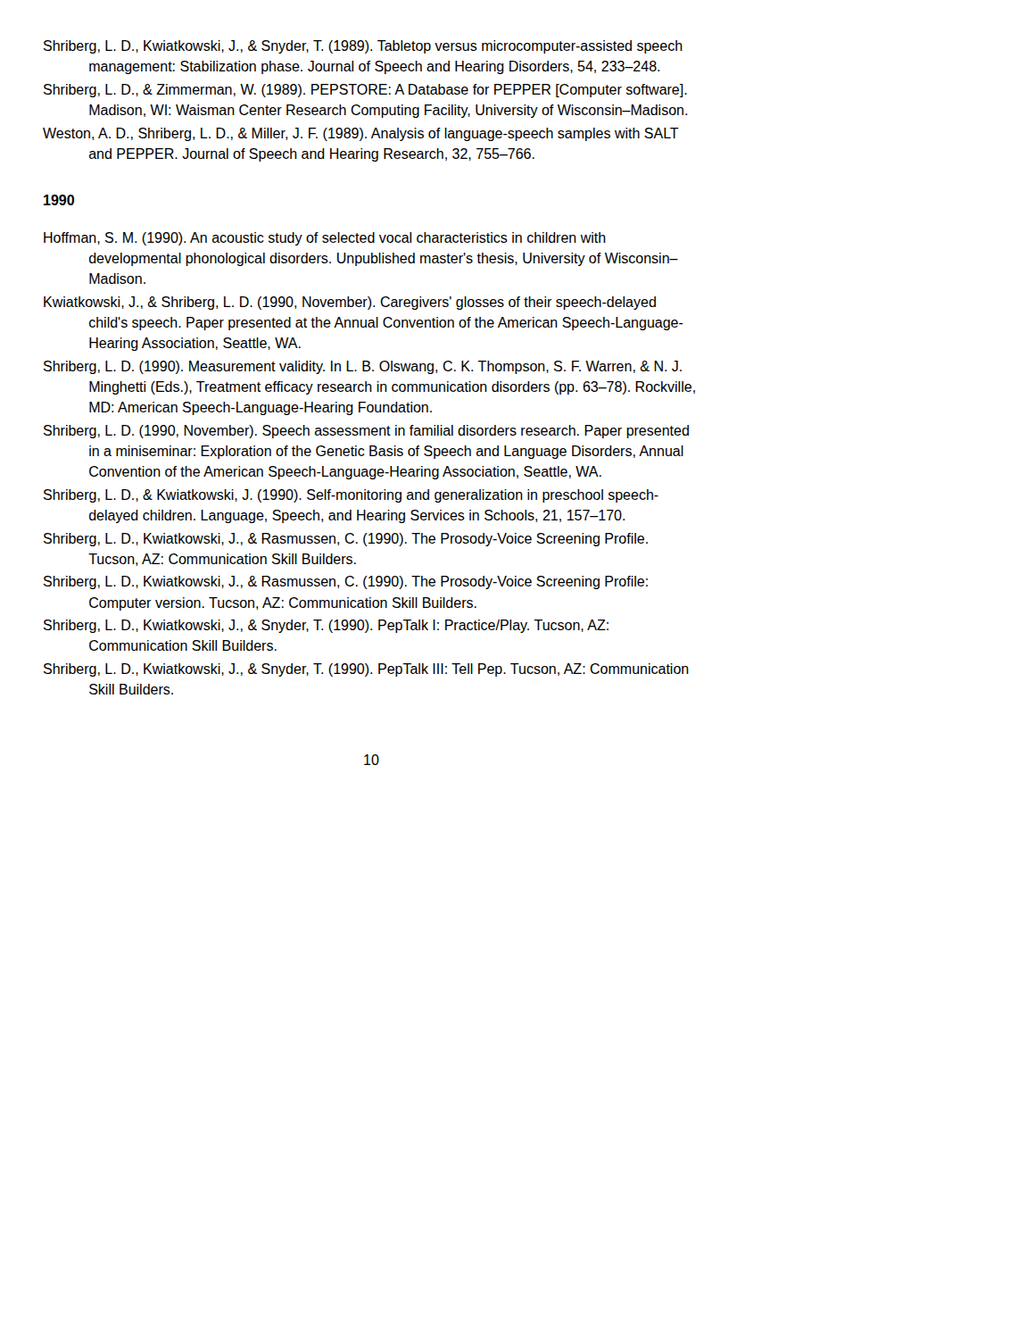Shriberg, L. D., Kwiatkowski, J., & Snyder, T. (1989). Tabletop versus microcomputer-assisted speech management: Stabilization phase. Journal of Speech and Hearing Disorders, 54, 233–248.
Shriberg, L. D., & Zimmerman, W. (1989). PEPSTORE: A Database for PEPPER [Computer software]. Madison, WI: Waisman Center Research Computing Facility, University of Wisconsin–Madison.
Weston, A. D., Shriberg, L. D., & Miller, J. F. (1989). Analysis of language-speech samples with SALT and PEPPER. Journal of Speech and Hearing Research, 32, 755–766.
1990
Hoffman, S. M. (1990). An acoustic study of selected vocal characteristics in children with developmental phonological disorders. Unpublished master's thesis, University of Wisconsin–Madison.
Kwiatkowski, J., & Shriberg, L. D. (1990, November). Caregivers' glosses of their speech-delayed child's speech. Paper presented at the Annual Convention of the American Speech-Language-Hearing Association, Seattle, WA.
Shriberg, L. D. (1990). Measurement validity. In L. B. Olswang, C. K. Thompson, S. F. Warren, & N. J. Minghetti (Eds.), Treatment efficacy research in communication disorders (pp. 63–78). Rockville, MD: American Speech-Language-Hearing Foundation.
Shriberg, L. D. (1990, November). Speech assessment in familial disorders research. Paper presented in a miniseminar: Exploration of the Genetic Basis of Speech and Language Disorders, Annual Convention of the American Speech-Language-Hearing Association, Seattle, WA.
Shriberg, L. D., & Kwiatkowski, J. (1990). Self-monitoring and generalization in preschool speech-delayed children. Language, Speech, and Hearing Services in Schools, 21, 157–170.
Shriberg, L. D., Kwiatkowski, J., & Rasmussen, C. (1990). The Prosody-Voice Screening Profile. Tucson, AZ: Communication Skill Builders.
Shriberg, L. D., Kwiatkowski, J., & Rasmussen, C. (1990). The Prosody-Voice Screening Profile: Computer version. Tucson, AZ: Communication Skill Builders.
Shriberg, L. D., Kwiatkowski, J., & Snyder, T. (1990). PepTalk I: Practice/Play. Tucson, AZ: Communication Skill Builders.
Shriberg, L. D., Kwiatkowski, J., & Snyder, T. (1990). PepTalk III: Tell Pep. Tucson, AZ: Communication Skill Builders.
10